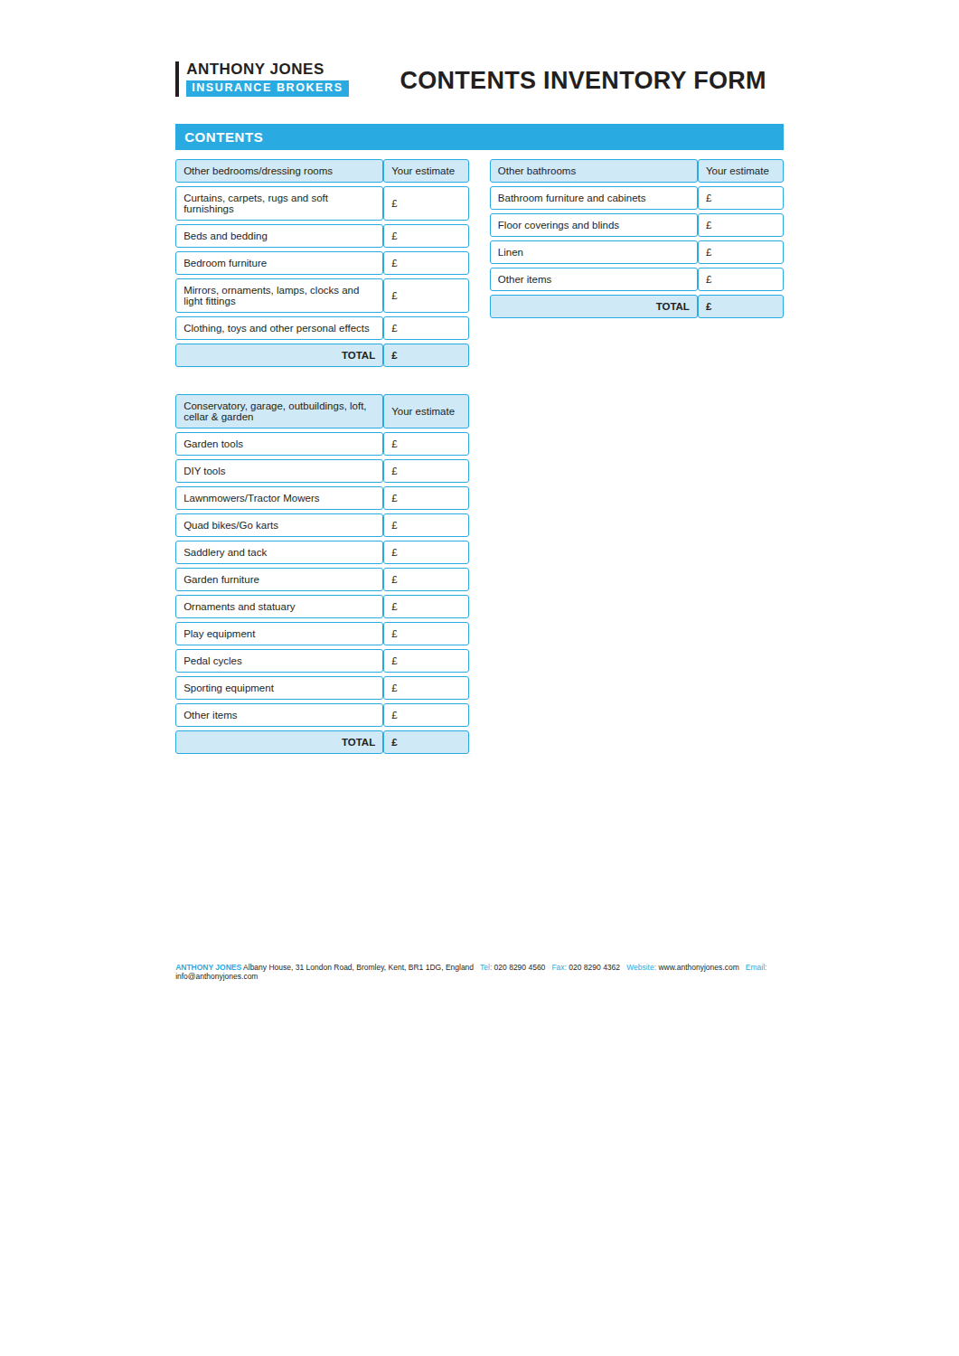ANTHONY JONES
INSURANCE BROKERS
CONTENTS INVENTORY FORM
CONTENTS
| Other bedrooms/dressing rooms | Your estimate |
| --- | --- |
| Curtains, carpets, rugs and soft furnishings | £ |
| Beds and bedding | £ |
| Bedroom furniture | £ |
| Mirrors, ornaments, lamps, clocks and light fittings | £ |
| Clothing, toys and other personal effects | £ |
| TOTAL | £ |
| Conservatory, garage, outbuildings, loft, cellar & garden | Your estimate |
| --- | --- |
| Garden tools | £ |
| DIY tools | £ |
| Lawnmowers/Tractor Mowers | £ |
| Quad bikes/Go karts | £ |
| Saddlery and tack | £ |
| Garden furniture | £ |
| Ornaments and statuary | £ |
| Play equipment | £ |
| Pedal cycles | £ |
| Sporting equipment | £ |
| Other items | £ |
| TOTAL | £ |
| Other bathrooms | Your estimate |
| --- | --- |
| Bathroom furniture and cabinets | £ |
| Floor coverings and blinds | £ |
| Linen | £ |
| Other items | £ |
| TOTAL | £ |
ANTHONY JONES Albany House, 31 London Road, Bromley, Kent, BR1 1DG, England Tel: 020 8290 4560 Fax: 020 8290 4362 Website: www.anthonyjones.com Email: info@anthonyjones.com